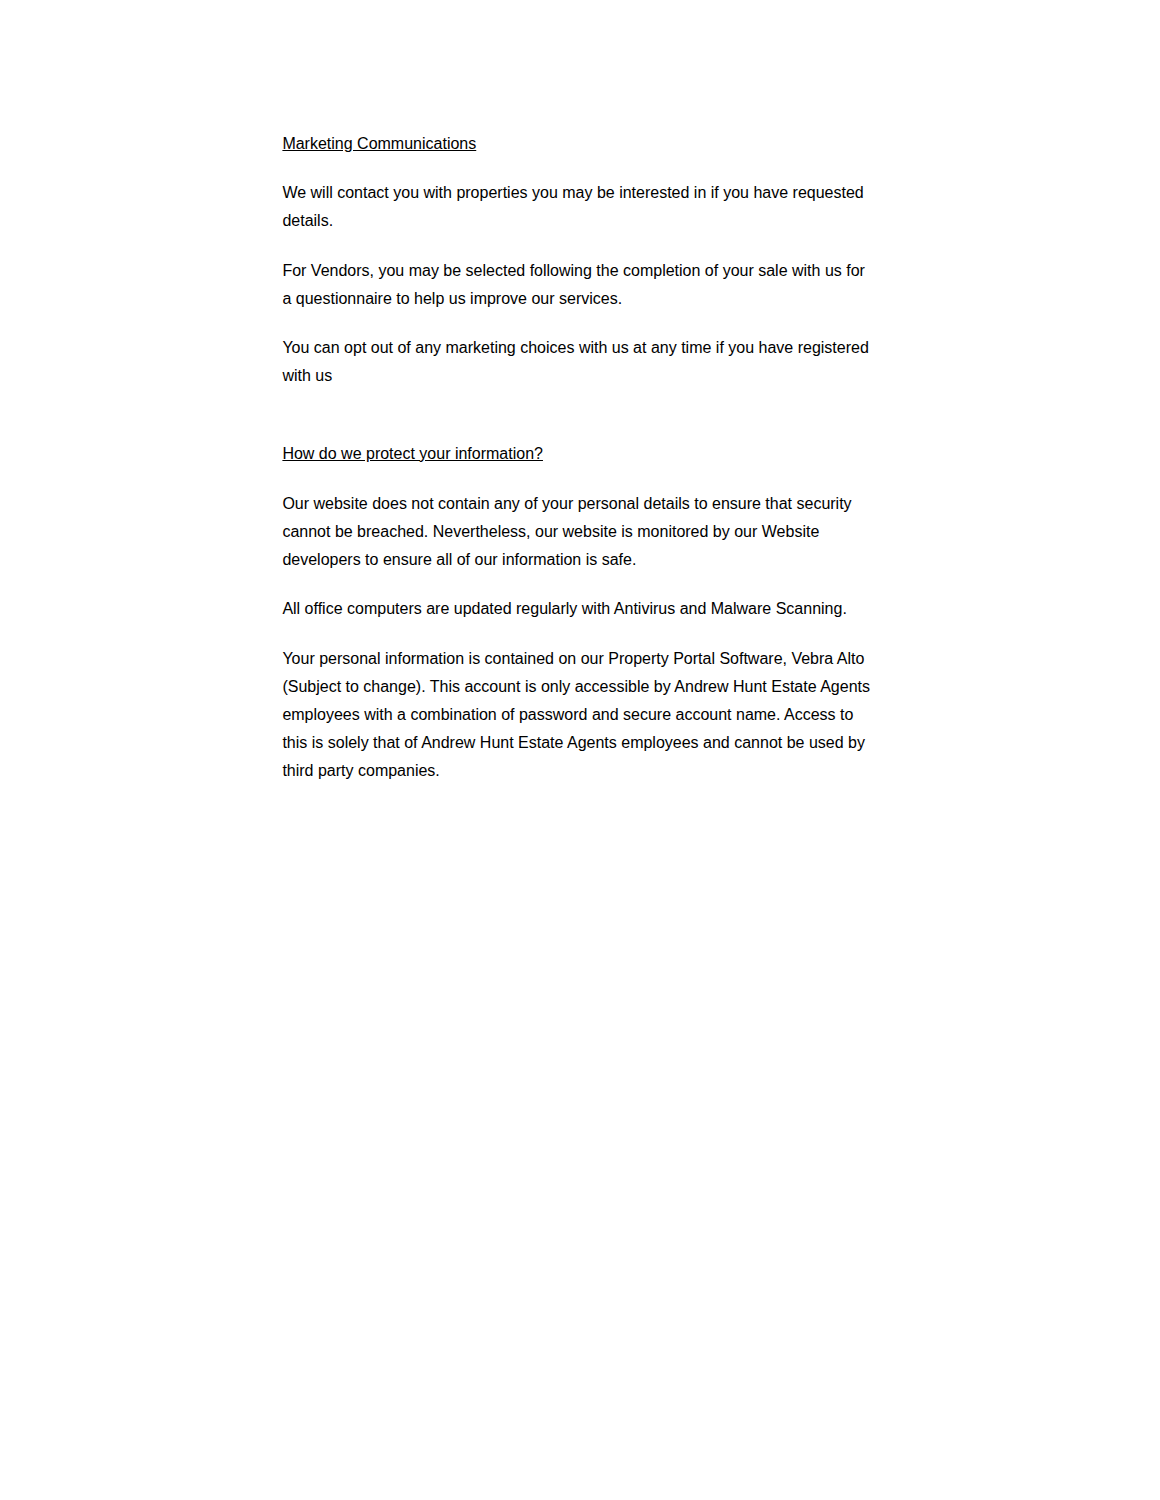Marketing Communications
We will contact you with properties you may be interested in if you have requested details.
For Vendors, you may be selected following the completion of your sale with us for a questionnaire to help us improve our services.
You can opt out of any marketing choices with us at any time if you have registered with us
How do we protect your information?
Our website does not contain any of your personal details to ensure that security cannot be breached. Nevertheless, our website is monitored by our Website developers to ensure all of our information is safe.
All office computers are updated regularly with Antivirus and Malware Scanning.
Your personal information is contained on our Property Portal Software, Vebra Alto (Subject to change). This account is only accessible by Andrew Hunt Estate Agents employees with a combination of password and secure account name. Access to this is solely that of Andrew Hunt Estate Agents employees and cannot be used by third party companies.